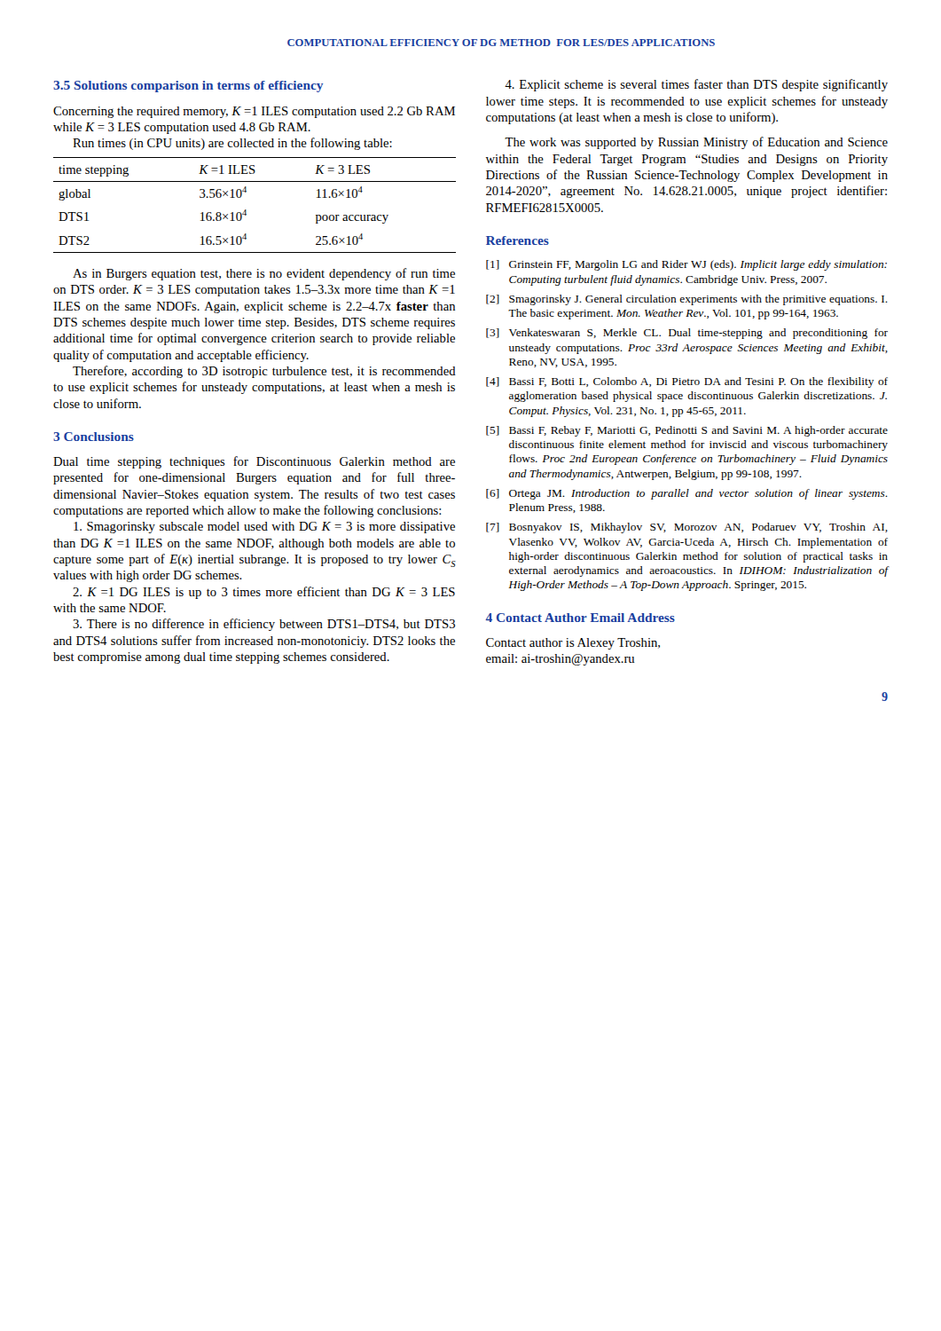Computational efficiency of DG method for LES/DES applications
3.5 Solutions comparison in terms of efficiency
Concerning the required memory, K =1 ILES computation used 2.2 Gb RAM while K = 3 LES computation used 4.8 Gb RAM.
Run times (in CPU units) are collected in the following table:
| time stepping | K =1 ILES | K = 3 LES |
| --- | --- | --- |
| global | 3.56×10 4 | 11.6×10 4 |
| DTS1 | 16.8×10 4 | poor accuracy |
| DTS2 | 16.5×10 4 | 25.6×10 4 |
As in Burgers equation test, there is no evident dependency of run time on DTS order. K = 3 LES computation takes 1.5–3.3x more time than K =1 ILES on the same NDOFs. Again, explicit scheme is 2.2–4.7x faster than DTS schemes despite much lower time step. Besides, DTS scheme requires additional time for optimal convergence criterion search to provide reliable quality of computation and acceptable efficiency.
Therefore, according to 3D isotropic turbulence test, it is recommended to use explicit schemes for unsteady computations, at least when a mesh is close to uniform.
3 Conclusions
Dual time stepping techniques for Discontinuous Galerkin method are presented for one-dimensional Burgers equation and for full three-dimensional Navier–Stokes equation system. The results of two test cases computations are reported which allow to make the following conclusions:
1. Smagorinsky subscale model used with DG K = 3 is more dissipative than DG K =1 ILES on the same NDOF, although both models are able to capture some part of E(κ) inertial subrange. It is proposed to try lower CS values with high order DG schemes.
2. K =1 DG ILES is up to 3 times more efficient than DG K = 3 LES with the same NDOF.
3. There is no difference in efficiency between DTS1–DTS4, but DTS3 and DTS4 solutions suffer from increased non-monotoniciy. DTS2 looks the best compromise among dual time stepping schemes considered.
4. Explicit scheme is several times faster than DTS despite significantly lower time steps. It is recommended to use explicit schemes for unsteady computations (at least when a mesh is close to uniform).
The work was supported by Russian Ministry of Education and Science within the Federal Target Program “Studies and Designs on Priority Directions of the Russian Science-Technology Complex Development in 2014-2020”, agreement No. 14.628.21.0005, unique project identifier: RFMEFI62815X0005.
References
Grinstein FF, Margolin LG and Rider WJ (eds). Implicit large eddy simulation: Computing turbulent fluid dynamics. Cambridge Univ. Press, 2007.
Smagorinsky J. General circulation experiments with the primitive equations. I. The basic experiment. Mon. Weather Rev., Vol. 101, pp 99-164, 1963.
Venkateswaran S, Merkle CL. Dual time-stepping and preconditioning for unsteady computations. Proc 33rd Aerospace Sciences Meeting and Exhibit, Reno, NV, USA, 1995.
Bassi F, Botti L, Colombo A, Di Pietro DA and Tesini P. On the flexibility of agglomeration based physical space discontinuous Galerkin discretizations. J. Comput. Physics, Vol. 231, No. 1, pp 45-65, 2011.
Bassi F, Rebay F, Mariotti G, Pedinotti S and Savini M. A high-order accurate discontinuous finite element method for inviscid and viscous turbomachinery flows. Proc 2nd European Conference on Turbomachinery – Fluid Dynamics and Thermodynamics, Antwerpen, Belgium, pp 99-108, 1997.
Ortega JM. Introduction to parallel and vector solution of linear systems. Plenum Press, 1988.
Bosnyakov IS, Mikhaylov SV, Morozov AN, Podaruev VY, Troshin AI, Vlasenko VV, Wolkov AV, Garcia-Uceda A, Hirsch Ch. Implementation of high-order discontinuous Galerkin method for solution of practical tasks in external aerodynamics and aeroacoustics. In IDIHOM: Industrialization of High-Order Methods – A Top-Down Approach. Springer, 2015.
4 Contact Author Email Address
Contact author is Alexey Troshin,
email: ai-troshin@yandex.ru
9